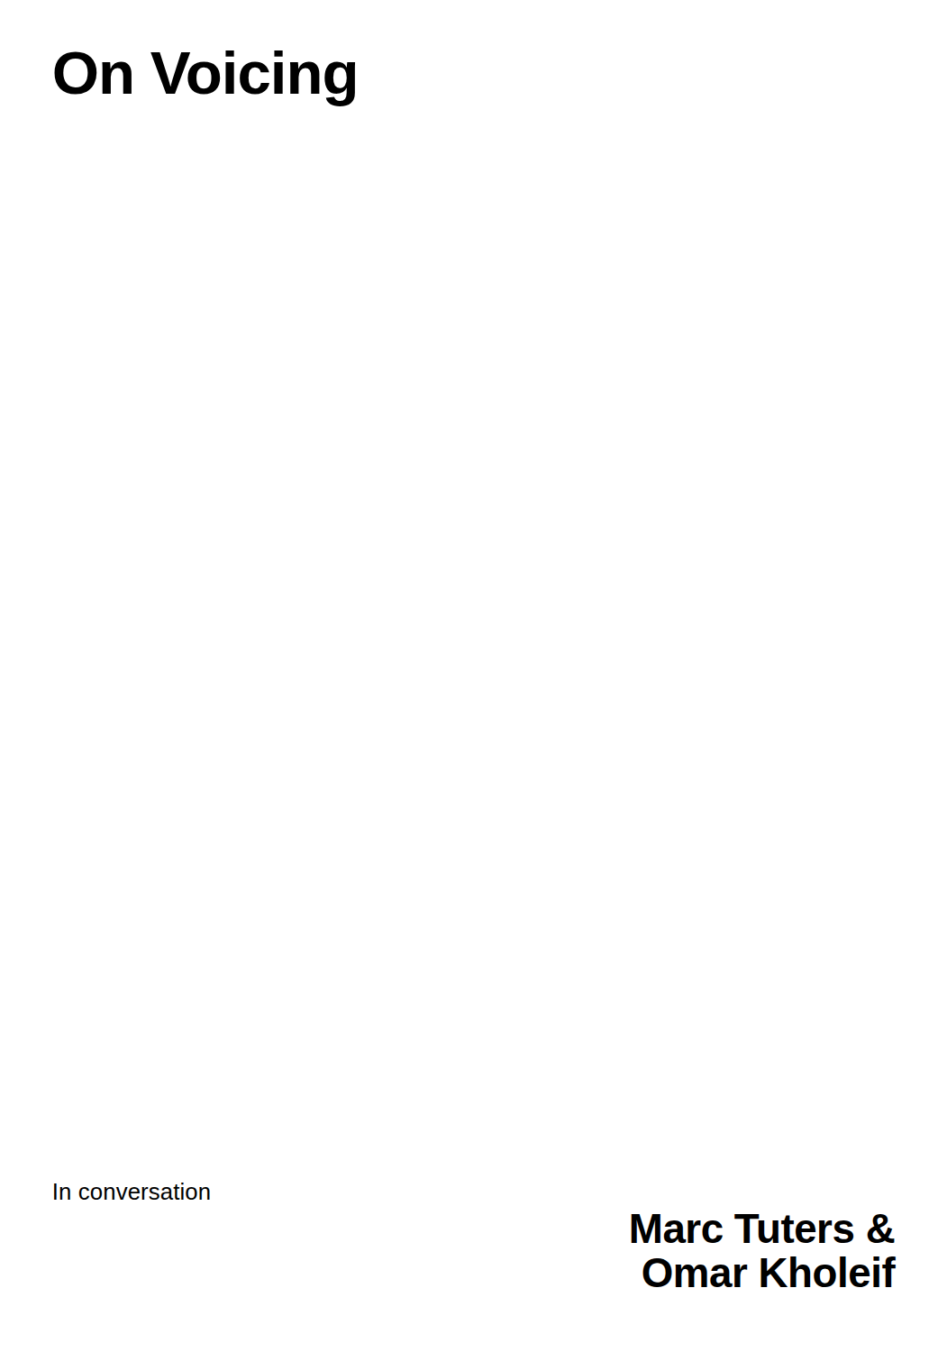On Voicing
In conversation
Marc Tuters & Omar Kholeif